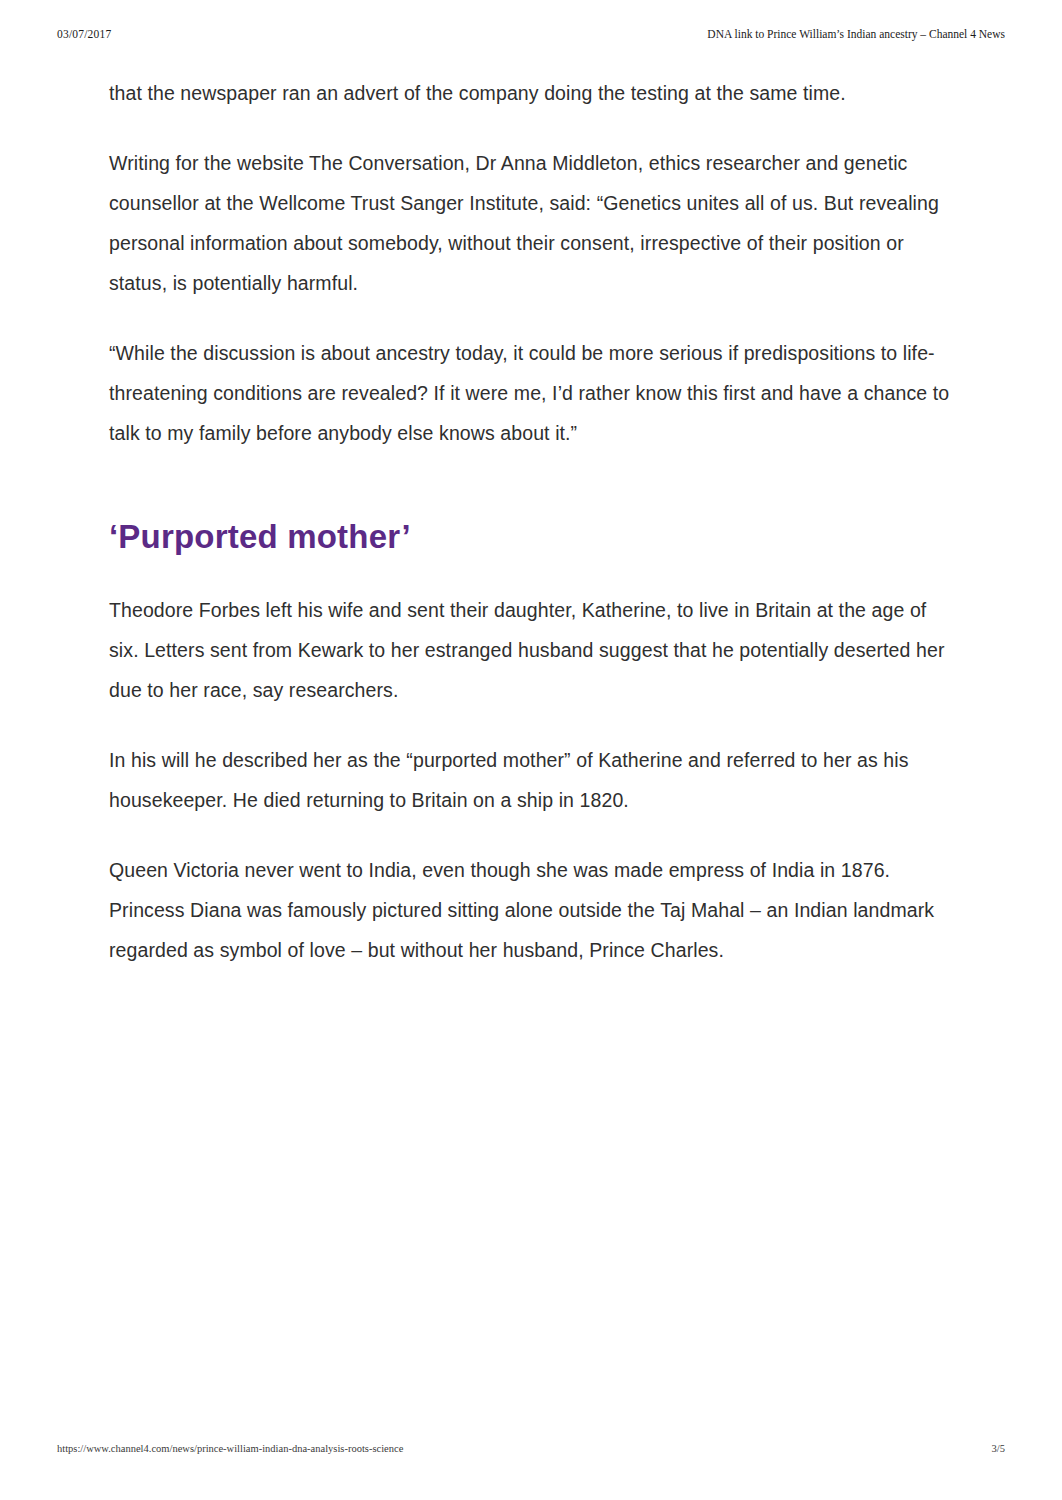03/07/2017
DNA link to Prince William’s Indian ancestry – Channel 4 News
that the newspaper ran an advert of the company doing the testing at the same time.
Writing for the website The Conversation, Dr Anna Middleton, ethics researcher and genetic counsellor at the Wellcome Trust Sanger Institute, said: “Genetics unites all of us. But revealing personal information about somebody, without their consent, irrespective of their position or status, is potentially harmful.
“While the discussion is about ancestry today, it could be more serious if predispositions to life-threatening conditions are revealed? If it were me, I’d rather know this first and have a chance to talk to my family before anybody else knows about it.”
‘Purported mother’
Theodore Forbes left his wife and sent their daughter, Katherine, to live in Britain at the age of six. Letters sent from Kewark to her estranged husband suggest that he potentially deserted her due to her race, say researchers.
In his will he described her as the “purported mother” of Katherine and referred to her as his housekeeper. He died returning to Britain on a ship in 1820.
Queen Victoria never went to India, even though she was made empress of India in 1876. Princess Diana was famously pictured sitting alone outside the Taj Mahal – an Indian landmark regarded as symbol of love – but without her husband, Prince Charles.
https://www.channel4.com/news/prince-william-indian-dna-analysis-roots-science
3/5